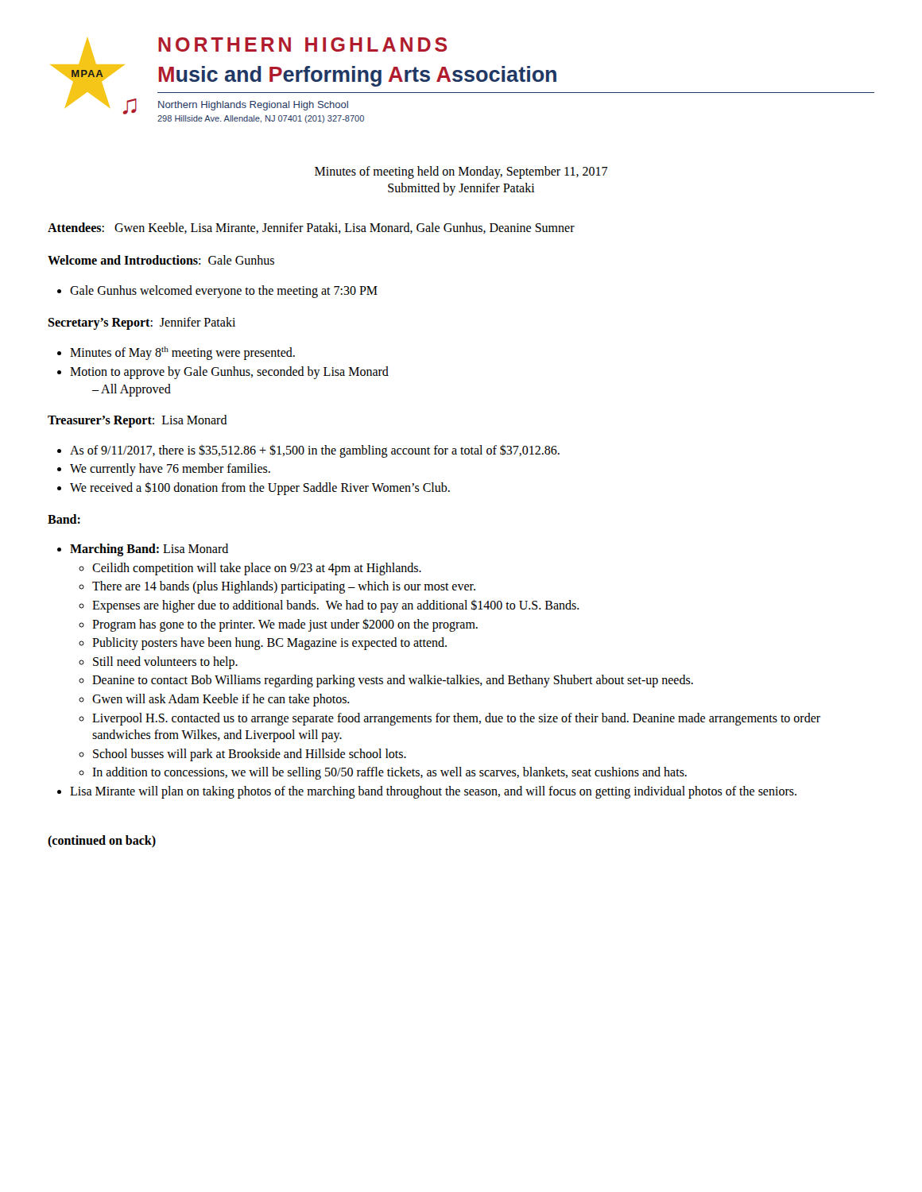MPAA
♫
NORTHERN HIGHLANDS
Music and Performing Arts Association
Northern Highlands Regional High School
298 Hillside Ave. Allendale, NJ 07401 (201) 327-8700
Minutes of meeting held on Monday, September 11, 2017
Submitted by Jennifer Pataki
Attendees: Gwen Keeble, Lisa Mirante, Jennifer Pataki, Lisa Monard, Gale Gunhus, Deanine Sumner
Welcome and Introductions
: Gale Gunhus
Gale Gunhus welcomed everyone to the meeting at 7:30 PM
Secretary’s Report
: Jennifer Pataki
Minutes of May 8th meeting were presented.
Motion to approve by Gale Gunhus, seconded by Lisa Monard
– All Approved
Treasurer’s Report
: Lisa Monard
As of 9/11/2017, there is $35,512.86 + $1,500 in the gambling account for a total of $37,012.86.
We currently have 76 member families.
We received a $100 donation from the Upper Saddle River Women’s Club.
Band:
Marching Band: Lisa Monard
Ceilidh competition will take place on 9/23 at 4pm at Highlands.
There are 14 bands (plus Highlands) participating – which is our most ever.
Expenses are higher due to additional bands. We had to pay an additional $1400 to U.S. Bands.
Program has gone to the printer. We made just under $2000 on the program.
Publicity posters have been hung. BC Magazine is expected to attend.
Still need volunteers to help.
Deanine to contact Bob Williams regarding parking vests and walkie-talkies, and Bethany Shubert about set-up needs.
Gwen will ask Adam Keeble if he can take photos.
Liverpool H.S. contacted us to arrange separate food arrangements for them, due to the size of their band. Deanine made arrangements to order sandwiches from Wilkes, and Liverpool will pay.
School busses will park at Brookside and Hillside school lots.
In addition to concessions, we will be selling 50/50 raffle tickets, as well as scarves, blankets, seat cushions and hats.
Lisa Mirante will plan on taking photos of the marching band throughout the season, and will focus on getting individual photos of the seniors.
(continued on back)